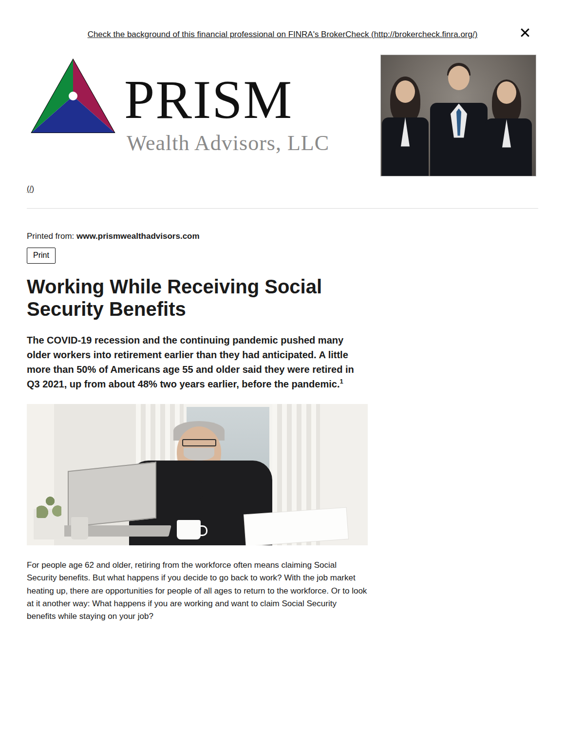Check the background of this financial professional on FINRA's BrokerCheck (http://brokercheck.finra.org/)
PRISM Wealth Advisors, LLC
(/)
Printed from: www.prismwealthadvisors.com
Print
Working While Receiving Social Security Benefits
The COVID-19 recession and the continuing pandemic pushed many older workers into retirement earlier than they had anticipated. A little more than 50% of Americans age 55 and older said they were retired in Q3 2021, up from about 48% two years earlier, before the pandemic.1
For people age 62 and older, retiring from the workforce often means claiming Social Security benefits. But what happens if you decide to go back to work? With the job market heating up, there are opportunities for people of all ages to return to the workforce. Or to look at it another way: What happens if you are working and want to claim Social Security benefits while staying on your job?